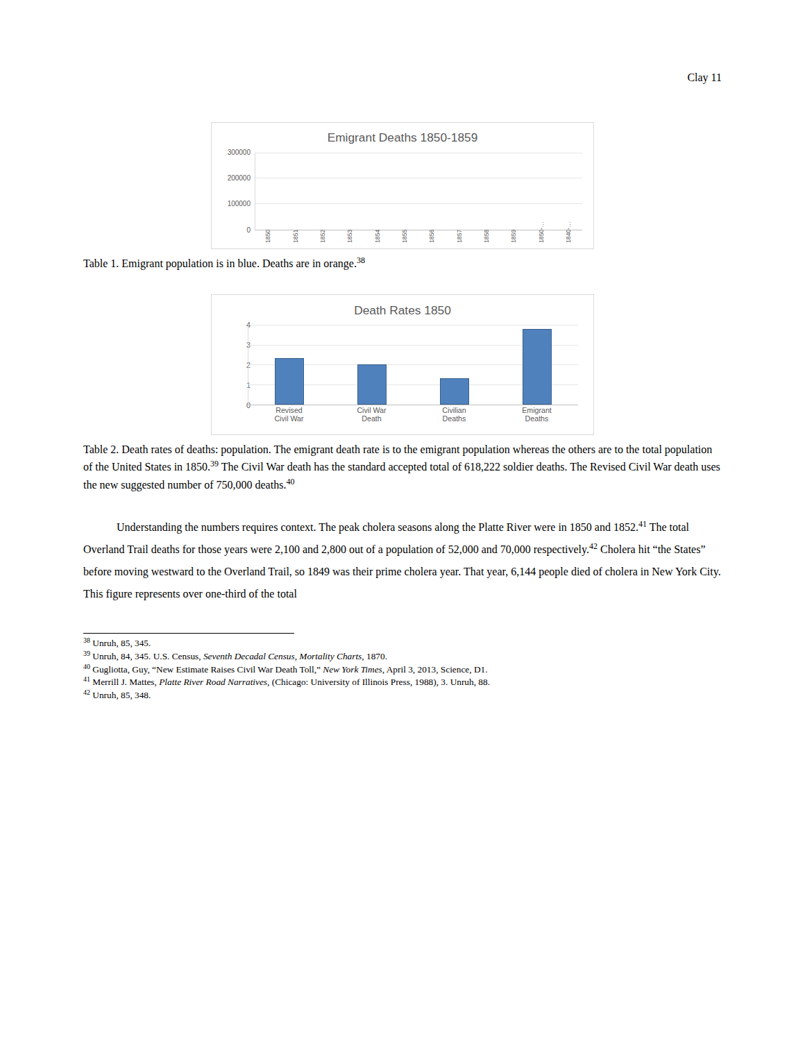Clay 11
Emigrant Deaths 1850-1859
300000 200000 100000 0
1850 1851 1852 1853 1854 1855 1856 1857 1858 1859 1850-… 1840-…
Table 1. Emigrant population is in blue. Deaths are in orange.38
Death Rates 1850
4 3 2 1 0
Revised
Civil War Civil War
Death Civilian
Deaths Emigrant
Deaths
Table 2. Death rates of deaths: population. The emigrant death rate is to the emigrant population whereas the others are to the total population of the United States in 1850.39 The Civil War death has the standard accepted total of 618,222 soldier deaths. The Revised Civil War death uses the new suggested number of 750,000 deaths.40
Understanding the numbers requires context. The peak cholera seasons along the Platte River were in 1850 and 1852.41 The total Overland Trail deaths for those years were 2,100 and 2,800 out of a population of 52,000 and 70,000 respectively.42 Cholera hit “the States” before moving westward to the Overland Trail, so 1849 was their prime cholera year. That year, 6,144 people died of cholera in New York City. This figure represents over one-third of the total
38 Unruh, 85, 345.
39 Unruh, 84, 345. U.S. Census, Seventh Decadal Census, Mortality Charts, 1870.
40 Gugliotta, Guy, “New Estimate Raises Civil War Death Toll,” New York Times, April 3, 2013, Science, D1.
41 Merrill J. Mattes, Platte River Road Narratives, (Chicago: University of Illinois Press, 1988), 3. Unruh, 88.
42 Unruh, 85, 348.